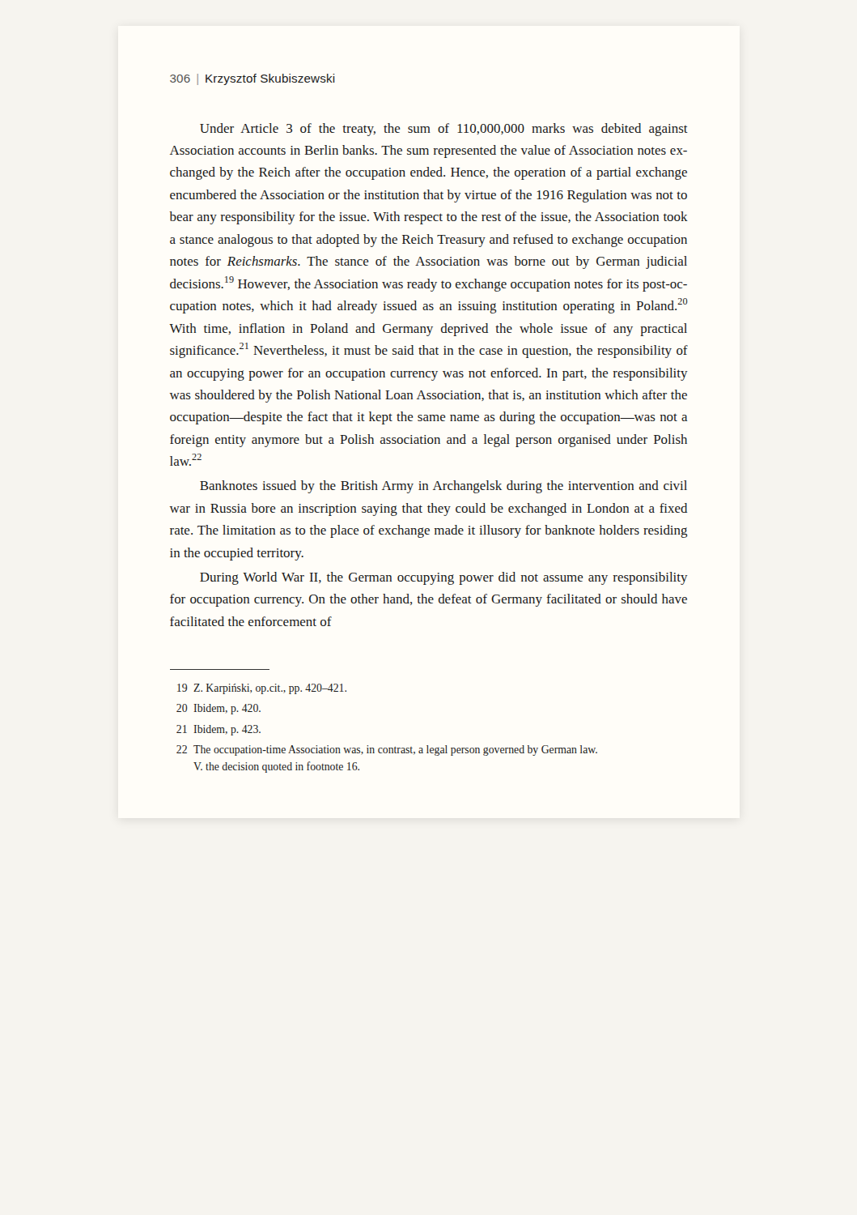306|Krzysztof Skubiszewski
Under Article 3 of the treaty, the sum of 110,000,000 marks was debited against Association accounts in Berlin banks. The sum represented the value of Association notes exchanged by the Reich after the occupation ended. Hence, the operation of a partial exchange encumbered the Association or the institution that by virtue of the 1916 Regulation was not to bear any responsibility for the issue. With respect to the rest of the issue, the Association took a stance analogous to that adopted by the Reich Treasury and refused to exchange occupation notes for Reichsmarks. The stance of the Association was borne out by German judicial decisions.19 However, the Association was ready to exchange occupation notes for its post-occupation notes, which it had already issued as an issuing institution operating in Poland.20 With time, inflation in Poland and Germany deprived the whole issue of any practical significance.21 Nevertheless, it must be said that in the case in question, the responsibility of an occupying power for an occupation currency was not enforced. In part, the responsibility was shouldered by the Polish National Loan Association, that is, an institution which after the occupation—despite the fact that it kept the same name as during the occupation—was not a foreign entity anymore but a Polish association and a legal person organised under Polish law.22
Banknotes issued by the British Army in Archangelsk during the intervention and civil war in Russia bore an inscription saying that they could be exchanged in London at a fixed rate. The limitation as to the place of exchange made it illusory for banknote holders residing in the occupied territory.
During World War II, the German occupying power did not assume any responsibility for occupation currency. On the other hand, the defeat of Germany facilitated or should have facilitated the enforcement of
19 Z. Karpiński, op.cit., pp. 420–421.
20 Ibidem, p. 420.
21 Ibidem, p. 423.
22 The occupation-time Association was, in contrast, a legal person governed by German law. V. the decision quoted in footnote 16.